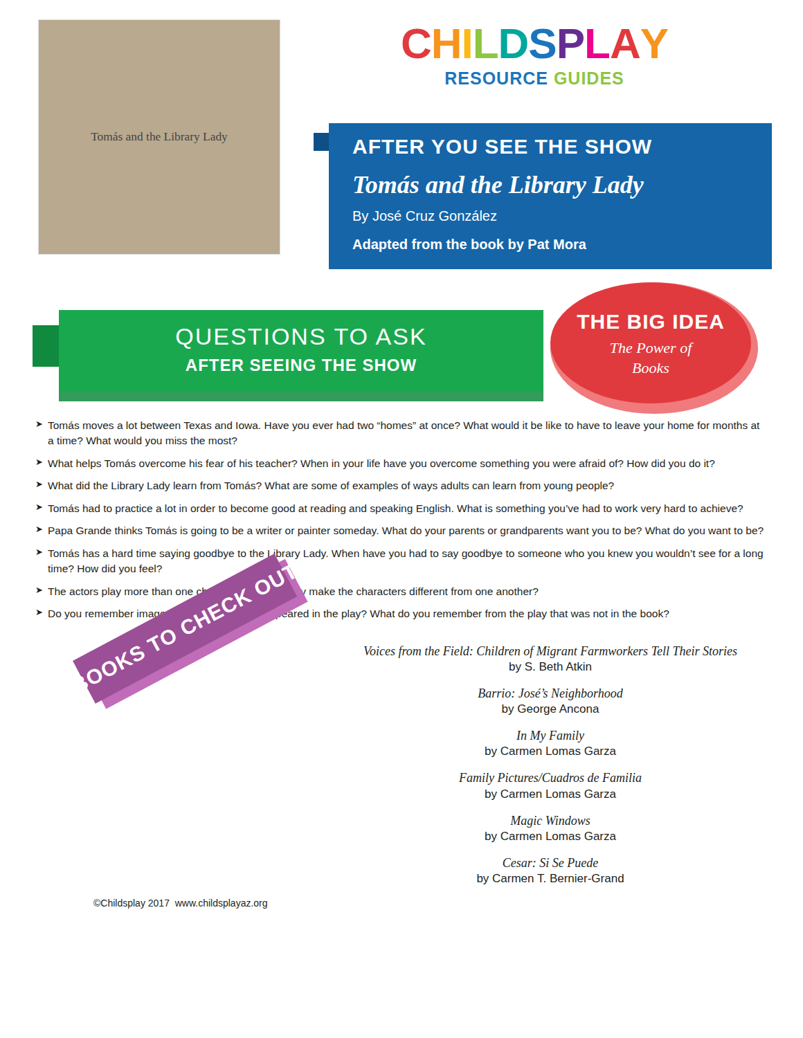CHILDSPLAY
RESOURCE GUIDES
AFTER YOU SEE THE SHOW
Tomás and the Library Lady
By José Cruz González
Adapted from the book by Pat Mora
QUESTIONS TO ASK
AFTER SEEING THE SHOW
THE BIG IDEA
The Power of
Books
Tomás moves a lot between Texas and Iowa. Have you ever had two “homes” at once? What would it be like to have to leave your home for months at a time? What would you miss the most?
What helps Tomás overcome his fear of his teacher? When in your life have you overcome something you were afraid of? How did you do it?
What did the Library Lady learn from Tomás? What are some of examples of ways adults can learn from young people?
Tomás had to practice a lot in order to become good at reading and speaking English. What is something you’ve had to work very hard to achieve?
Papa Grande thinks Tomás is going to be a writer or painter someday. What do your parents or grandparents want you to be? What do you want to be?
Tomás has a hard time saying goodbye to the Library Lady. When have you had to say goodbye to someone who you knew you wouldn’t see for a long time? How did you feel?
The actors play more than one character. How do they make the characters different from one another?
Do you remember images from the book that appeared in the play? What do you remember from the play that was not in the book?
BOOKS TO CHECK OUT
Voices from the Field: Children of Migrant Farmworkers Tell Their Stories
by S. Beth Atkin
Barrio: José’s Neighborhood
by George Ancona
In My Family
by Carmen Lomas Garza
Family Pictures/Cuadros de Familia
by Carmen Lomas Garza
Magic Windows
by Carmen Lomas Garza
Cesar: Si Se Puede
by Carmen T. Bernier-Grand
©Childsplay 2017 www.childsplayaz.org